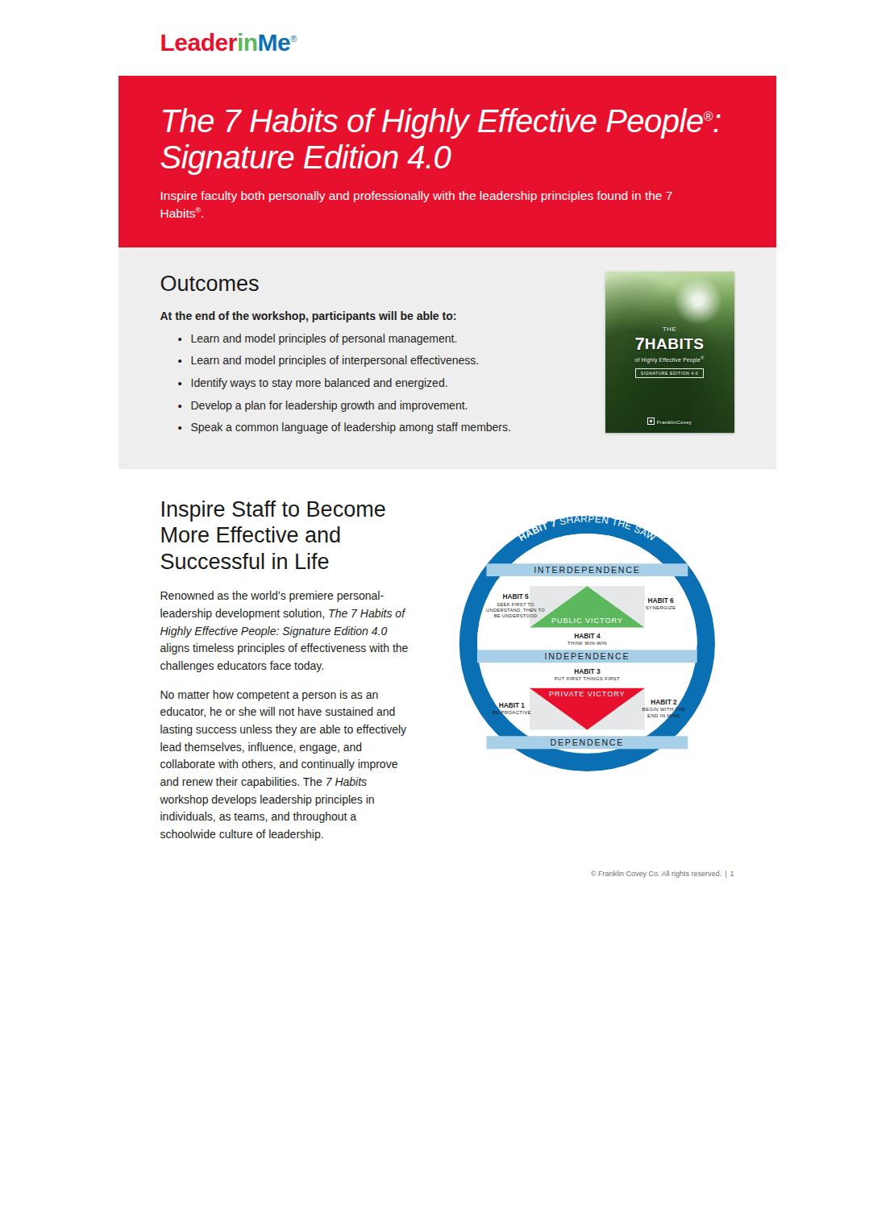Leader in Me®
The 7 Habits of Highly Effective People®: Signature Edition 4.0
Inspire faculty both personally and professionally with the leadership principles found in the 7 Habits®.
Outcomes
At the end of the workshop, participants will be able to:
Learn and model principles of personal management.
Learn and model principles of interpersonal effectiveness.
Identify ways to stay more balanced and energized.
Develop a plan for leadership growth and improvement.
Speak a common language of leadership among staff members.
THE 7 HABITS
of Highly Effective People®
Signature Edition 4.0
FranklinCovey
Inspire Staff to Become More Effective and Successful in Life
Renowned as the world’s premiere personal-leadership development solution, The 7 Habits of Highly Effective People: Signature Edition 4.0 aligns timeless principles of effectiveness with the challenges educators face today.
No matter how competent a person is as an educator, he or she will not have sustained and lasting success unless they are able to effectively lead themselves, influence, engage, and collaborate with others, and continually improve and renew their capabilities. The 7 Habits workshop develops leadership principles in individuals, as teams, and throughout a schoolwide culture of leadership.
HABIT 7 SHARPEN THE SAW INTERDEPENDENCE PUBLIC VICTORY HABIT 5 SEEK FIRST TO UNDERSTAND, THEN TO BE UNDERSTOOD HABIT 6 SYNERGIZE HABIT 4 THINK WIN-WIN INDEPENDENCE HABIT 3 PUT FIRST THINGS FIRST PRIVATE VICTORY HABIT 1 BE PROACTIVE HABIT 2 BEGIN WITH THE END IN MIND DEPENDENCE
© Franklin Covey Co. All rights reserved.|1